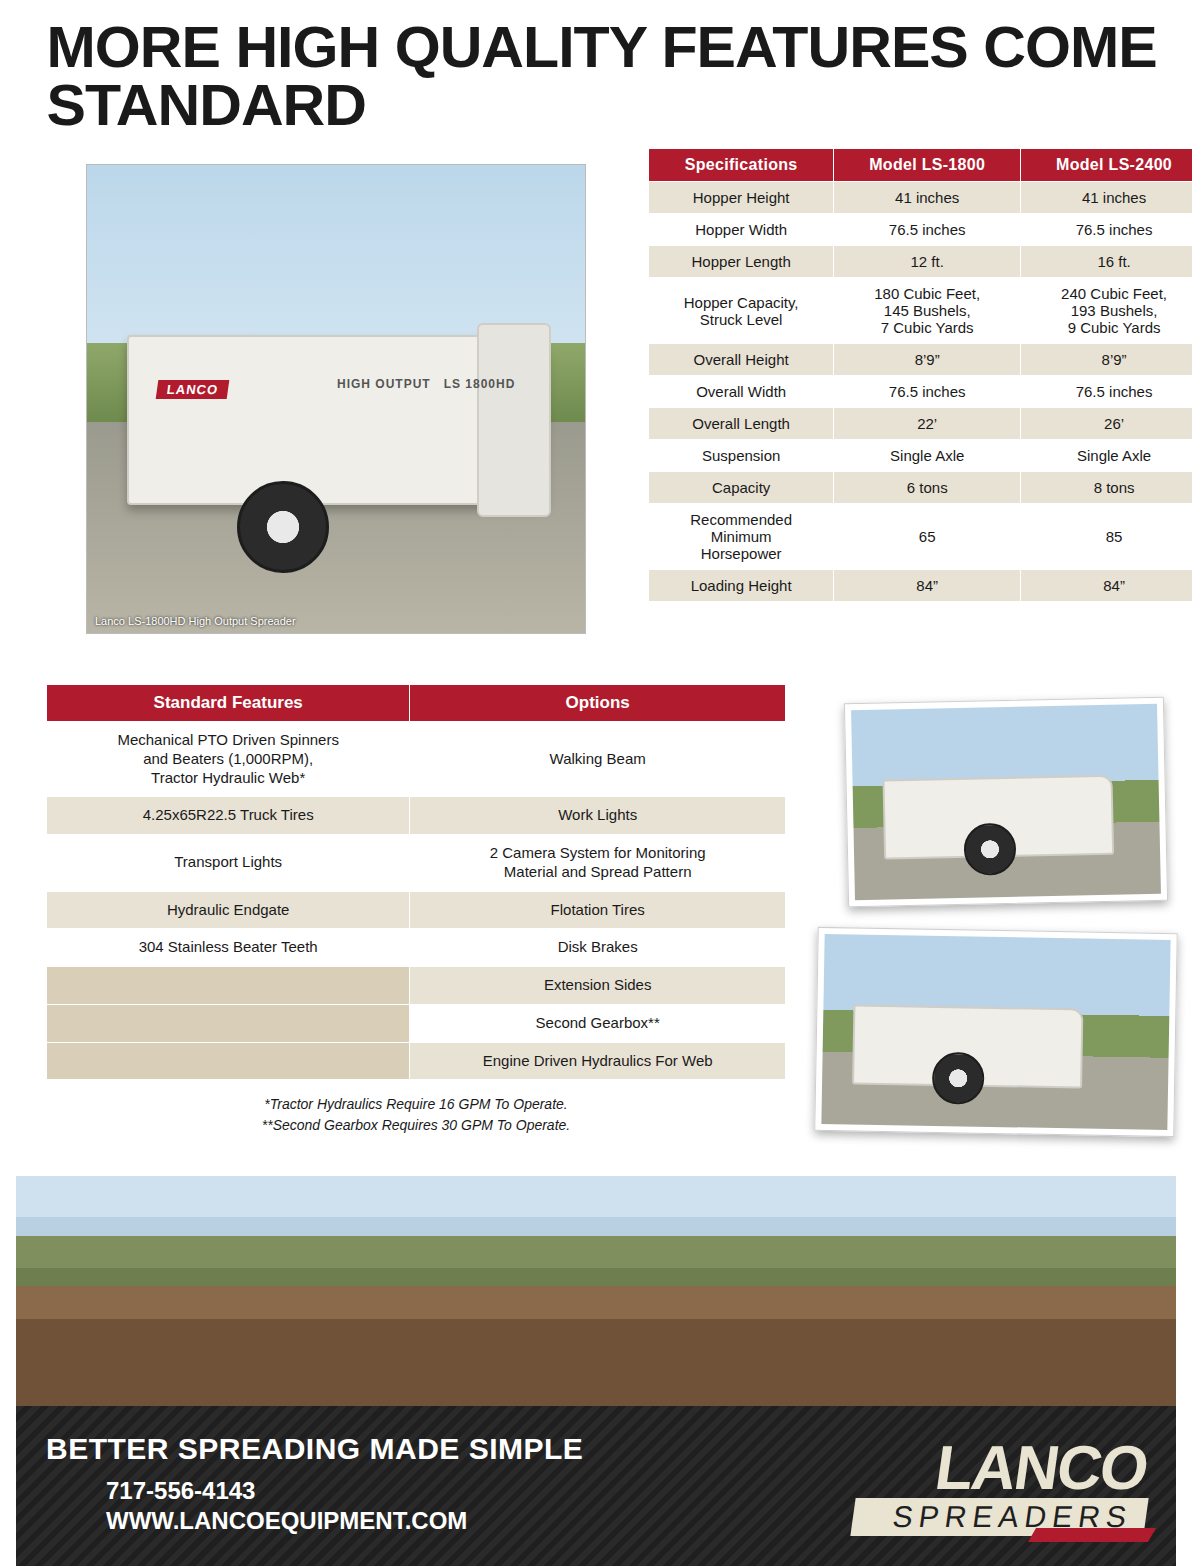MORE HIGH QUALITY FEATURES COME STANDARD
LANCO
HIGH OUTPUT LS 1800HD
Lanco LS-1800HD High Output Spreader
| Specifications | Model LS-1800 | Model LS-2400 |
| --- | --- | --- |
| Hopper Height | 41 inches | 41 inches |
| Hopper Width | 76.5 inches | 76.5 inches |
| Hopper Length | 12 ft. | 16 ft. |
| Hopper Capacity, Struck Level | 180 Cubic Feet, 145 Bushels, 7 Cubic Yards | 240 Cubic Feet, 193 Bushels, 9 Cubic Yards |
| Overall Height | 8’9” | 8’9” |
| Overall Width | 76.5 inches | 76.5 inches |
| Overall Length | 22’ | 26’ |
| Suspension | Single Axle | Single Axle |
| Capacity | 6 tons | 8 tons |
| Recommended Minimum Horsepower | 65 | 85 |
| Loading Height | 84” | 84” |
| Standard Features | Options |
| --- | --- |
| Mechanical PTO Driven Spinners and Beaters (1,000RPM), Tractor Hydraulic Web* | Walking Beam |
| 4.25x65R22.5 Truck Tires | Work Lights |
| Transport Lights | 2 Camera System for Monitoring Material and Spread Pattern |
| Hydraulic Endgate | Flotation Tires |
| 304 Stainless Beater Teeth | Disk Brakes |
| | Extension Sides |
| | Second Gearbox** |
| | Engine Driven Hydraulics For Web |
*Tractor Hydraulics Require 16 GPM To Operate.
**Second Gearbox Requires 30 GPM To Operate.
BETTER SPREADING MADE SIMPLE
717-556-4143
WWW.LANCOEQUIPMENT.COM
LANCO SPREADERS